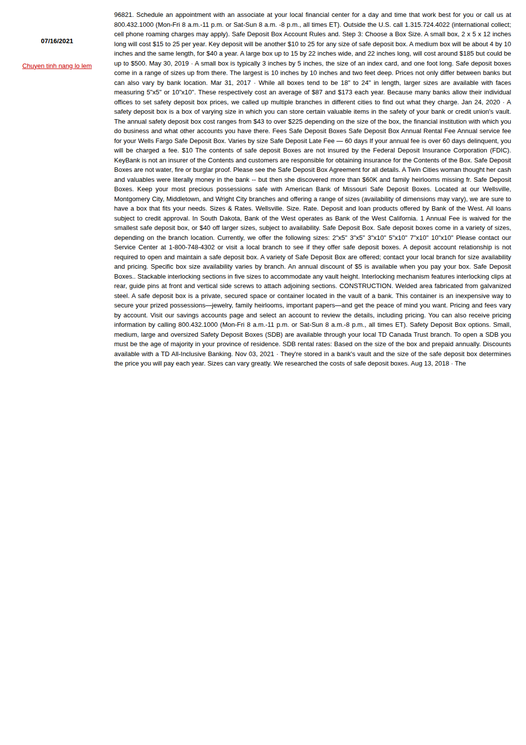07/16/2021
Chuyen tinh nang lo lem
96821. Schedule an appointment with an associate at your local financial center for a day and time that work best for you or call us at 800.432.1000 (Mon-Fri 8 a.m.-11 p.m. or Sat-Sun 8 a.m. -8 p.m., all times ET). Outside the U.S. call 1.315.724.4022 (international collect; cell phone roaming charges may apply). Safe Deposit Box Account Rules and. Step 3: Choose a Box Size. A small box, 2 x 5 x 12 inches long will cost $15 to 25 per year. Key deposit will be another $10 to 25 for any size of safe deposit box. A medium box will be about 4 by 10 inches and the same length, for $40 a year. A large box up to 15 by 22 inches wide, and 22 inches long, will cost around $185 but could be up to $500. May 30, 2019 · A small box is typically 3 inches by 5 inches, the size of an index card, and one foot long. Safe deposit boxes come in a range of sizes up from there. The largest is 10 inches by 10 inches and two feet deep. Prices not only differ between banks but can also vary by bank location. Mar 31, 2017 · While all boxes tend to be 18" to 24" in length, larger sizes are available with faces measuring 5"x5" or 10"x10". These respectively cost an average of $87 and $173 each year. Because many banks allow their individual offices to set safety deposit box prices, we called up multiple branches in different cities to find out what they charge. Jan 24, 2020 · A safety deposit box is a box of varying size in which you can store certain valuable items in the safety of your bank or credit union's vault. The annual safety deposit box cost ranges from $43 to over $225 depending on the size of the box, the financial institution with which you do business and what other accounts you have there. Fees Safe Deposit Boxes Safe Deposit Box Annual Rental Fee Annual service fee for your Wells Fargo Safe Deposit Box. Varies by size Safe Deposit Late Fee — 60 days If your annual fee is over 60 days delinquent, you will be charged a fee. $10 The contents of safe deposit Boxes are not insured by the Federal Deposit Insurance Corporation (FDIC). KeyBank is not an insurer of the Contents and customers are responsible for obtaining insurance for the Contents of the Box. Safe Deposit Boxes are not water, fire or burglar proof. Please see the Safe Deposit Box Agreement for all details. A Twin Cities woman thought her cash and valuables were literally money in the bank -- but then she discovered more than $60K and family heirlooms missing fr. Safe Deposit Boxes. Keep your most precious possessions safe with American Bank of Missouri Safe Deposit Boxes. Located at our Wellsville, Montgomery City, Middletown, and Wright City branches and offering a range of sizes (availability of dimensions may vary), we are sure to have a box that fits your needs. Sizes & Rates. Wellsville. Size. Rate. Deposit and loan products offered by Bank of the West. All loans subject to credit approval. In South Dakota, Bank of the West operates as Bank of the West California. 1 Annual Fee is waived for the smallest safe deposit box, or $40 off larger sizes, subject to availability. Safe Deposit Box. Safe deposit boxes come in a variety of sizes, depending on the branch location. Currently, we offer the following sizes: 2"x5" 3"x5" 3"x10" 5"x10" 7"x10" 10"x10" Please contact our Service Center at 1-800-748-4302 or visit a local branch to see if they offer safe deposit boxes. A deposit account relationship is not required to open and maintain a safe deposit box. A variety of Safe Deposit Box are offered; contact your local branch for size availability and pricing. Specific box size availability varies by branch. An annual discount of $5 is available when you pay your box. Safe Deposit Boxes.. Stackable interlocking sections in five sizes to accommodate any vault height. Interlocking mechanism features interlocking clips at rear, guide pins at front and vertical side screws to attach adjoining sections. CONSTRUCTION. Welded area fabricated from galvanized steel. A safe deposit box is a private, secured space or container located in the vault of a bank. This container is an inexpensive way to secure your prized possessions—jewelry, family heirlooms, important papers—and get the peace of mind you want. Pricing and fees vary by account. Visit our savings accounts page and select an account to review the details, including pricing. You can also receive pricing information by calling 800.432.1000 (Mon-Fri 8 a.m.-11 p.m. or Sat-Sun 8 a.m.-8 p.m., all times ET). Safety Deposit Box options. Small, medium, large and oversized Safety Deposit Boxes (SDB) are available through your local TD Canada Trust branch. To open a SDB you must be the age of majority in your province of residence. SDB rental rates: Based on the size of the box and prepaid annually. Discounts available with a TD All-Inclusive Banking. Nov 03, 2021 · They're stored in a bank's vault and the size of the safe deposit box determines the price you will pay each year. Sizes can vary greatly. We researched the costs of safe deposit boxes. Aug 13, 2018 · The